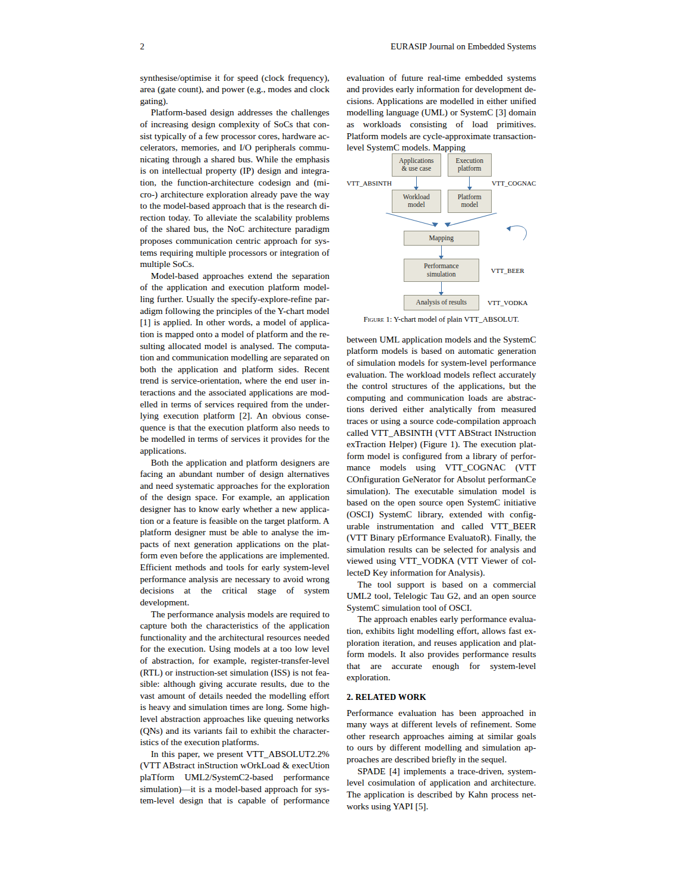2 EURASIP Journal on Embedded Systems
synthesise/optimise it for speed (clock frequency), area (gate count), and power (e.g., modes and clock gating).
Platform-based design addresses the challenges of increasing design complexity of SoCs that consist typically of a few processor cores, hardware accelerators, memories, and I/O peripherals communicating through a shared bus. While the emphasis is on intellectual property (IP) design and integration, the function-architecture codesign and (micro-) architecture exploration already pave the way to the model-based approach that is the research direction today. To alleviate the scalability problems of the shared bus, the NoC architecture paradigm proposes communication centric approach for systems requiring multiple processors or integration of multiple SoCs.
Model-based approaches extend the separation of the application and execution platform modelling further. Usually the specify-explore-refine paradigm following the principles of the Y-chart model [1] is applied. In other words, a model of application is mapped onto a model of platform and the resulting allocated model is analysed. The computation and communication modelling are separated on both the application and platform sides. Recent trend is service-orientation, where the end user interactions and the associated applications are modelled in terms of services required from the underlying execution platform [2]. An obvious consequence is that the execution platform also needs to be modelled in terms of services it provides for the applications.
Both the application and platform designers are facing an abundant number of design alternatives and need systematic approaches for the exploration of the design space. For example, an application designer has to know early whether a new application or a feature is feasible on the target platform. A platform designer must be able to analyse the impacts of next generation applications on the platform even before the applications are implemented. Efficient methods and tools for early system-level performance analysis are necessary to avoid wrong decisions at the critical stage of system development.
The performance analysis models are required to capture both the characteristics of the application functionality and the architectural resources needed for the execution. Using models at a too low level of abstraction, for example, register-transfer-level (RTL) or instruction-set simulation (ISS) is not feasible: although giving accurate results, due to the vast amount of details needed the modelling effort is heavy and simulation times are long. Some high-level abstraction approaches like queuing networks (QNs) and its variants fail to exhibit the characteristics of the execution platforms.
In this paper, we present VTT_ABSOLUT2.2% (VTT ABstract inStruction wOrkLoad & execUtion plaTform UML2/SystemC2-based performance simulation)—it is a model-based approach for system-level design that is capable of performance evaluation of future real-time embedded systems and provides early information for development decisions. Applications are modelled in either unified modelling language (UML) or SystemC [3] domain as workloads consisting of load primitives. Platform models are cycle-approximate transaction-level SystemC models. Mapping
| | Applications & use case | | Execution platform | |
| VTT_ABSINTH | | | | VTT_COGNAC |
| | Workload model | | Platform model | |
| | Mapping | |
| | Performance simulation | VTT_BEER |
| | Analysis of results | VTT_VODKA |
Figure 1: Y-chart model of plain VTT_ABSOLUT.
between UML application models and the SystemC platform models is based on automatic generation of simulation models for system-level performance evaluation. The workload models reflect accurately the control structures of the applications, but the computing and communication loads are abstractions derived either analytically from measured traces or using a source code-compilation approach called VTT_ABSINTH (VTT ABStract INstruction exTraction Helper) (Figure 1). The execution platform model is configured from a library of performance models using VTT_COGNAC (VTT COnfiguration GeNerator for Absolut performanCe simulation). The executable simulation model is based on the open source open SystemC initiative (OSCI) SystemC library, extended with configurable instrumentation and called VTT_BEER (VTT Binary pErformance EvaluatoR). Finally, the simulation results can be selected for analysis and viewed using VTT_VODKA (VTT Viewer of collecteD Key information for Analysis).
The tool support is based on a commercial UML2 tool, Telelogic Tau G2, and an open source SystemC simulation tool of OSCI.
The approach enables early performance evaluation, exhibits light modelling effort, allows fast exploration iteration, and reuses application and platform models. It also provides performance results that are accurate enough for system-level exploration.
2. RELATED WORK
Performance evaluation has been approached in many ways at different levels of refinement. Some other research approaches aiming at similar goals to ours by different modelling and simulation approaches are described briefly in the sequel.
SPADE [4] implements a trace-driven, system-level cosimulation of application and architecture. The application is described by Kahn process networks using YAPI [5].